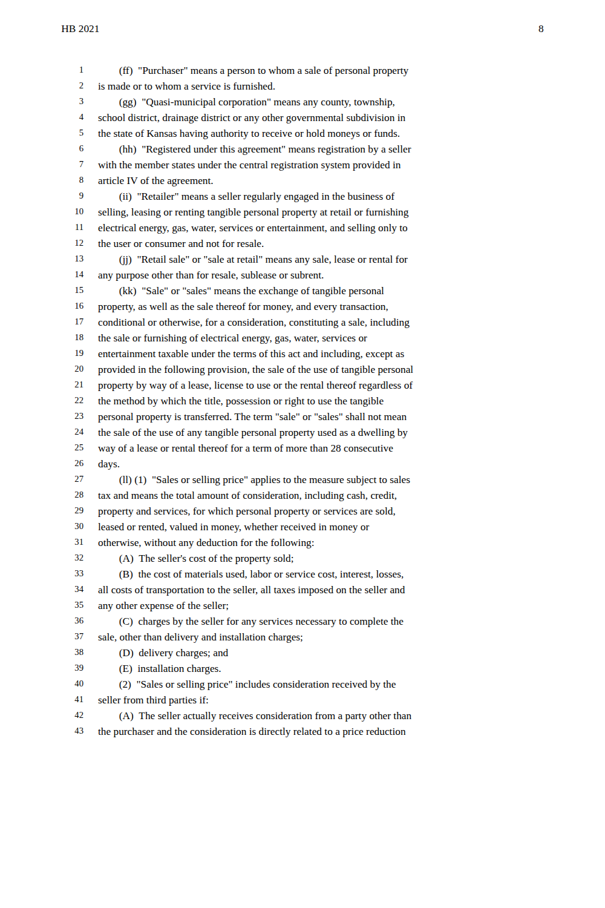HB 2021 8
(ff) "Purchaser" means a person to whom a sale of personal property
is made or to whom a service is furnished.
(gg) "Quasi-municipal corporation" means any county, township,
school district, drainage district or any other governmental subdivision in
the state of Kansas having authority to receive or hold moneys or funds.
(hh) "Registered under this agreement" means registration by a seller
with the member states under the central registration system provided in
article IV of the agreement.
(ii) "Retailer" means a seller regularly engaged in the business of
selling, leasing or renting tangible personal property at retail or furnishing
electrical energy, gas, water, services or entertainment, and selling only to
the user or consumer and not for resale.
(jj) "Retail sale" or "sale at retail" means any sale, lease or rental for
any purpose other than for resale, sublease or subrent.
(kk) "Sale" or "sales" means the exchange of tangible personal
property, as well as the sale thereof for money, and every transaction,
conditional or otherwise, for a consideration, constituting a sale, including
the sale or furnishing of electrical energy, gas, water, services or
entertainment taxable under the terms of this act and including, except as
provided in the following provision, the sale of the use of tangible personal
property by way of a lease, license to use or the rental thereof regardless of
the method by which the title, possession or right to use the tangible
personal property is transferred. The term "sale" or "sales" shall not mean
the sale of the use of any tangible personal property used as a dwelling by
way of a lease or rental thereof for a term of more than 28 consecutive
days.
(ll) (1) "Sales or selling price" applies to the measure subject to sales
tax and means the total amount of consideration, including cash, credit,
property and services, for which personal property or services are sold,
leased or rented, valued in money, whether received in money or
otherwise, without any deduction for the following:
(A) The seller's cost of the property sold;
(B) the cost of materials used, labor or service cost, interest, losses,
all costs of transportation to the seller, all taxes imposed on the seller and
any other expense of the seller;
(C) charges by the seller for any services necessary to complete the
sale, other than delivery and installation charges;
(D) delivery charges; and
(E) installation charges.
(2) "Sales or selling price" includes consideration received by the
seller from third parties if:
(A) The seller actually receives consideration from a party other than
the purchaser and the consideration is directly related to a price reduction